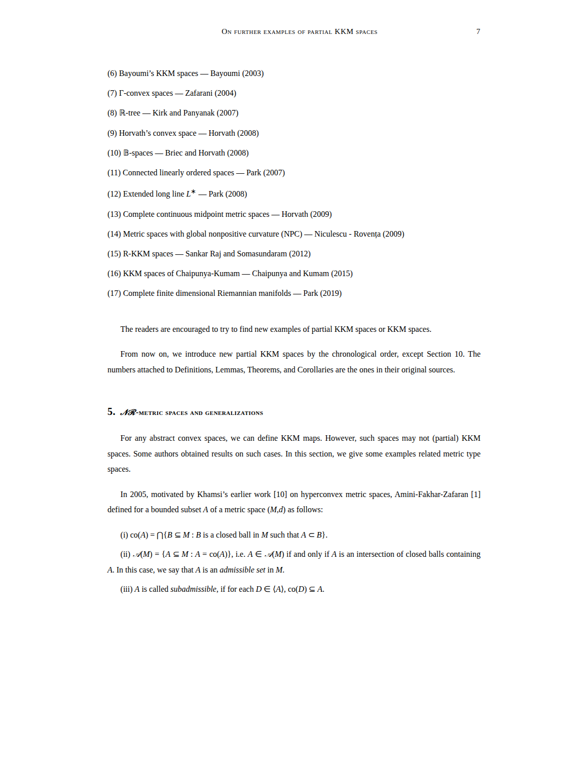On further examples of partial KKM spaces 7
(6) Bayoumi’s KKM spaces — Bayoumi (2003)
(7) Γ-convex spaces — Zafarani (2004)
(8) ℝ-tree — Kirk and Panyanak (2007)
(9) Horvath’s convex space — Horvath (2008)
(10) 𝔹-spaces — Briec and Horvath (2008)
(11) Connected linearly ordered spaces — Park (2007)
(12) Extended long line L∗ — Park (2008)
(13) Complete continuous midpoint metric spaces — Horvath (2009)
(14) Metric spaces with global nonpositive curvature (NPC) — Niculescu - Rovența (2009)
(15) R-KKM spaces — Sankar Raj and Somasundaram (2012)
(16) KKM spaces of Chaipunya-Kumam — Chaipunya and Kumam (2015)
(17) Complete finite dimensional Riemannian manifolds — Park (2019)
The readers are encouraged to try to find new examples of partial KKM spaces or KKM spaces.
From now on, we introduce new partial KKM spaces by the chronological order, except Section 10. The numbers attached to Definitions, Lemmas, Theorems, and Corollaries are the ones in their original sources.
5. 𝒩ℛ-metric spaces and generalizations
For any abstract convex spaces, we can define KKM maps. However, such spaces may not (partial) KKM spaces. Some authors obtained results on such cases. In this section, we give some examples related metric type spaces.
In 2005, motivated by Khamsi’s earlier work [10] on hyperconvex metric spaces, Amini-Fakhar-Zafaran [1] defined for a bounded subset A of a metric space (M,d) as follows:
(i) co(A) = ⋂{B ⊆ M : B is a closed ball in M such that A ⊂ B}.
(ii) 𝒜(M) = {A ⊆ M : A = co(A)}, i.e. A ∈ 𝒜(M) if and only if A is an intersection of closed balls containing A. In this case, we say that A is an admissible set in M.
(iii) A is called subadmissible, if for each D ∈ ⟨A⟩, co(D) ⊆ A.